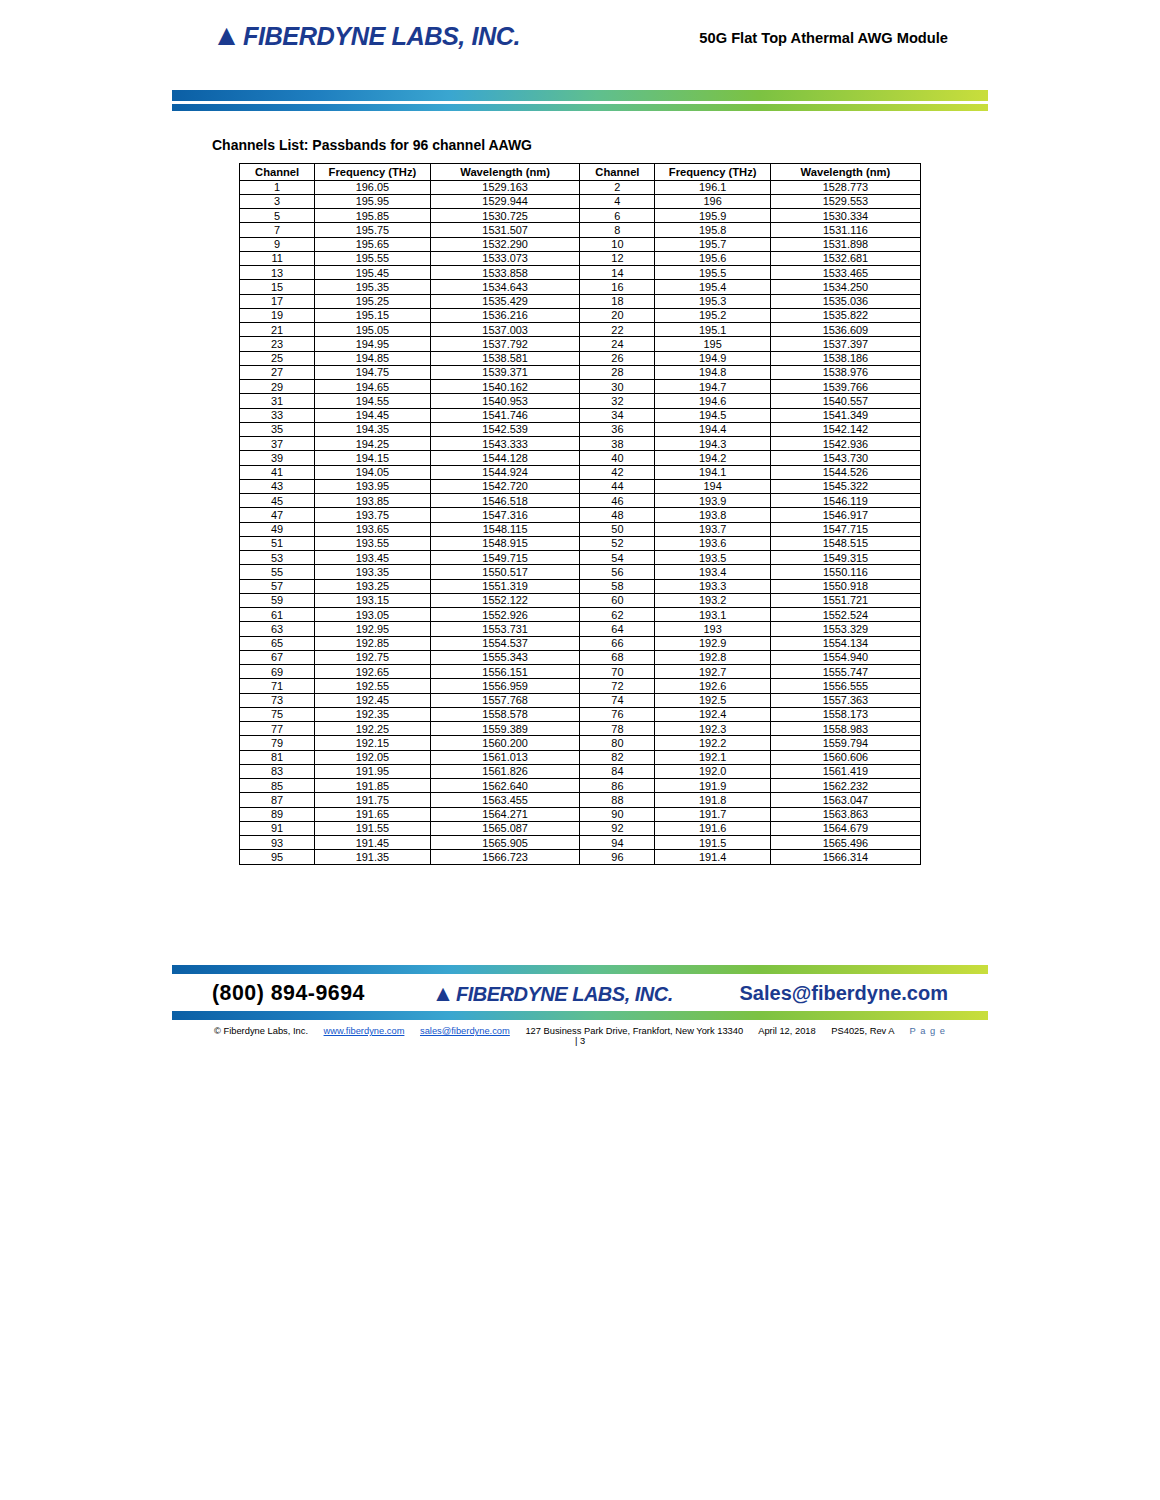▲FIBERDYNE LABS, INC.
50G Flat Top Athermal AWG Module
Channels List: Passbands for 96 channel AAWG
| Channel | Frequency (THz) | Wavelength (nm) | Channel | Frequency (THz) | Wavelength (nm) |
| --- | --- | --- | --- | --- | --- |
| 1 | 196.05 | 1529.163 | 2 | 196.1 | 1528.773 |
| 3 | 195.95 | 1529.944 | 4 | 196 | 1529.553 |
| 5 | 195.85 | 1530.725 | 6 | 195.9 | 1530.334 |
| 7 | 195.75 | 1531.507 | 8 | 195.8 | 1531.116 |
| 9 | 195.65 | 1532.290 | 10 | 195.7 | 1531.898 |
| 11 | 195.55 | 1533.073 | 12 | 195.6 | 1532.681 |
| 13 | 195.45 | 1533.858 | 14 | 195.5 | 1533.465 |
| 15 | 195.35 | 1534.643 | 16 | 195.4 | 1534.250 |
| 17 | 195.25 | 1535.429 | 18 | 195.3 | 1535.036 |
| 19 | 195.15 | 1536.216 | 20 | 195.2 | 1535.822 |
| 21 | 195.05 | 1537.003 | 22 | 195.1 | 1536.609 |
| 23 | 194.95 | 1537.792 | 24 | 195 | 1537.397 |
| 25 | 194.85 | 1538.581 | 26 | 194.9 | 1538.186 |
| 27 | 194.75 | 1539.371 | 28 | 194.8 | 1538.976 |
| 29 | 194.65 | 1540.162 | 30 | 194.7 | 1539.766 |
| 31 | 194.55 | 1540.953 | 32 | 194.6 | 1540.557 |
| 33 | 194.45 | 1541.746 | 34 | 194.5 | 1541.349 |
| 35 | 194.35 | 1542.539 | 36 | 194.4 | 1542.142 |
| 37 | 194.25 | 1543.333 | 38 | 194.3 | 1542.936 |
| 39 | 194.15 | 1544.128 | 40 | 194.2 | 1543.730 |
| 41 | 194.05 | 1544.924 | 42 | 194.1 | 1544.526 |
| 43 | 193.95 | 1542.720 | 44 | 194 | 1545.322 |
| 45 | 193.85 | 1546.518 | 46 | 193.9 | 1546.119 |
| 47 | 193.75 | 1547.316 | 48 | 193.8 | 1546.917 |
| 49 | 193.65 | 1548.115 | 50 | 193.7 | 1547.715 |
| 51 | 193.55 | 1548.915 | 52 | 193.6 | 1548.515 |
| 53 | 193.45 | 1549.715 | 54 | 193.5 | 1549.315 |
| 55 | 193.35 | 1550.517 | 56 | 193.4 | 1550.116 |
| 57 | 193.25 | 1551.319 | 58 | 193.3 | 1550.918 |
| 59 | 193.15 | 1552.122 | 60 | 193.2 | 1551.721 |
| 61 | 193.05 | 1552.926 | 62 | 193.1 | 1552.524 |
| 63 | 192.95 | 1553.731 | 64 | 193 | 1553.329 |
| 65 | 192.85 | 1554.537 | 66 | 192.9 | 1554.134 |
| 67 | 192.75 | 1555.343 | 68 | 192.8 | 1554.940 |
| 69 | 192.65 | 1556.151 | 70 | 192.7 | 1555.747 |
| 71 | 192.55 | 1556.959 | 72 | 192.6 | 1556.555 |
| 73 | 192.45 | 1557.768 | 74 | 192.5 | 1557.363 |
| 75 | 192.35 | 1558.578 | 76 | 192.4 | 1558.173 |
| 77 | 192.25 | 1559.389 | 78 | 192.3 | 1558.983 |
| 79 | 192.15 | 1560.200 | 80 | 192.2 | 1559.794 |
| 81 | 192.05 | 1561.013 | 82 | 192.1 | 1560.606 |
| 83 | 191.95 | 1561.826 | 84 | 192.0 | 1561.419 |
| 85 | 191.85 | 1562.640 | 86 | 191.9 | 1562.232 |
| 87 | 191.75 | 1563.455 | 88 | 191.8 | 1563.047 |
| 89 | 191.65 | 1564.271 | 90 | 191.7 | 1563.863 |
| 91 | 191.55 | 1565.087 | 92 | 191.6 | 1564.679 |
| 93 | 191.45 | 1565.905 | 94 | 191.5 | 1565.496 |
| 95 | 191.35 | 1566.723 | 96 | 191.4 | 1566.314 |
(800) 894-9694
▲FIBERDYNE LABS, INC.
Sales@fiberdyne.com
© Fiberdyne Labs, Inc. www.fiberdyne.com sales@fiberdyne.com 127 Business Park Drive, Frankfort, New York 13340 April 12, 2018 PS4025, Rev A P a g e | 3